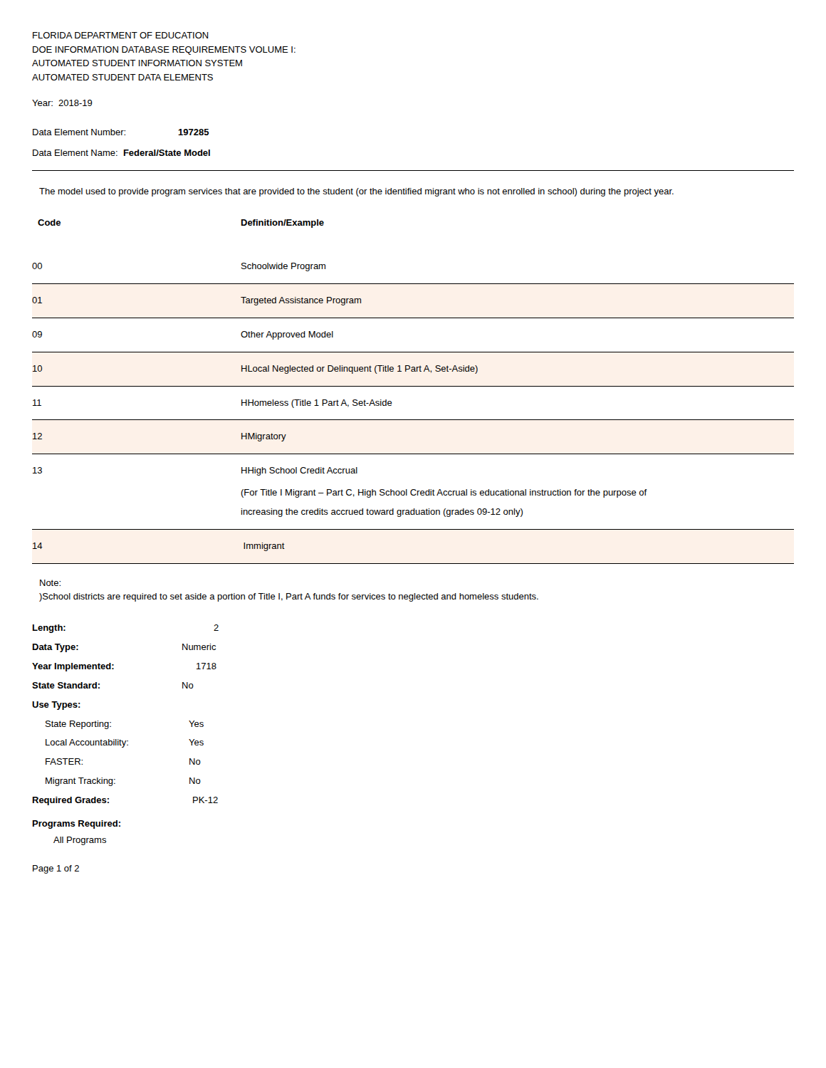FLORIDA DEPARTMENT OF EDUCATION
DOE INFORMATION DATABASE REQUIREMENTS VOLUME I:
AUTOMATED STUDENT INFORMATION SYSTEM
AUTOMATED STUDENT DATA ELEMENTS
Year: 2018-19
Data Element Number: 197285
Data Element Name: Federal/State Model
The model used to provide program services that are provided to the student (or the identified migrant who is not enrolled in school) during the project year.
| Code | Definition/Example |
| --- | --- |
| 00 | Schoolwide Program |
| 01 | Targeted Assistance Program |
| 09 | Other Approved Model |
| 10 | HLocal Neglected or Delinquent (Title 1 Part A, Set-Aside) |
| 11 | HHomeless (Title 1 Part A, Set-Aside |
| 12 | HMigratory |
| 13 | HHigh School Credit Accrual (For Title I Migrant – Part C, High School Credit Accrual is educational instruction for the purpose of increasing the credits accrued toward graduation (grades 09-12 only) |
| 14 | Immigrant |
Note:
)School districts are required to set aside a portion of Title I, Part A funds for services to neglected and homeless students.
Length: 2
Data Type: Numeric
Year Implemented: 1718
State Standard: No
Use Types:
State Reporting: Yes
Local Accountability: Yes
FASTER: No
Migrant Tracking: No
Required Grades: PK-12
Programs Required:
All Programs
Page 1 of 2